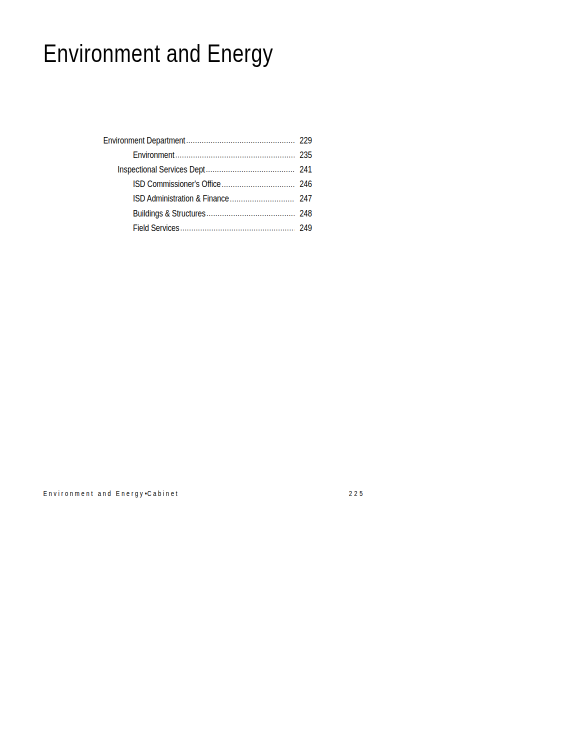Environment and Energy
Environment Department .................................................................................................................. 229
Environment .................................................................................................................. 235
Inspectional Services Dept .................................................................................................................. 241
ISD Commissioner's Office .................................................................................................................. 246
ISD Administration & Finance .................................................................................................................. 247
Buildings & Structures .................................................................................................................. 248
Field Services .................................................................................................................. 249
Environment and Energy•Cabinet 225